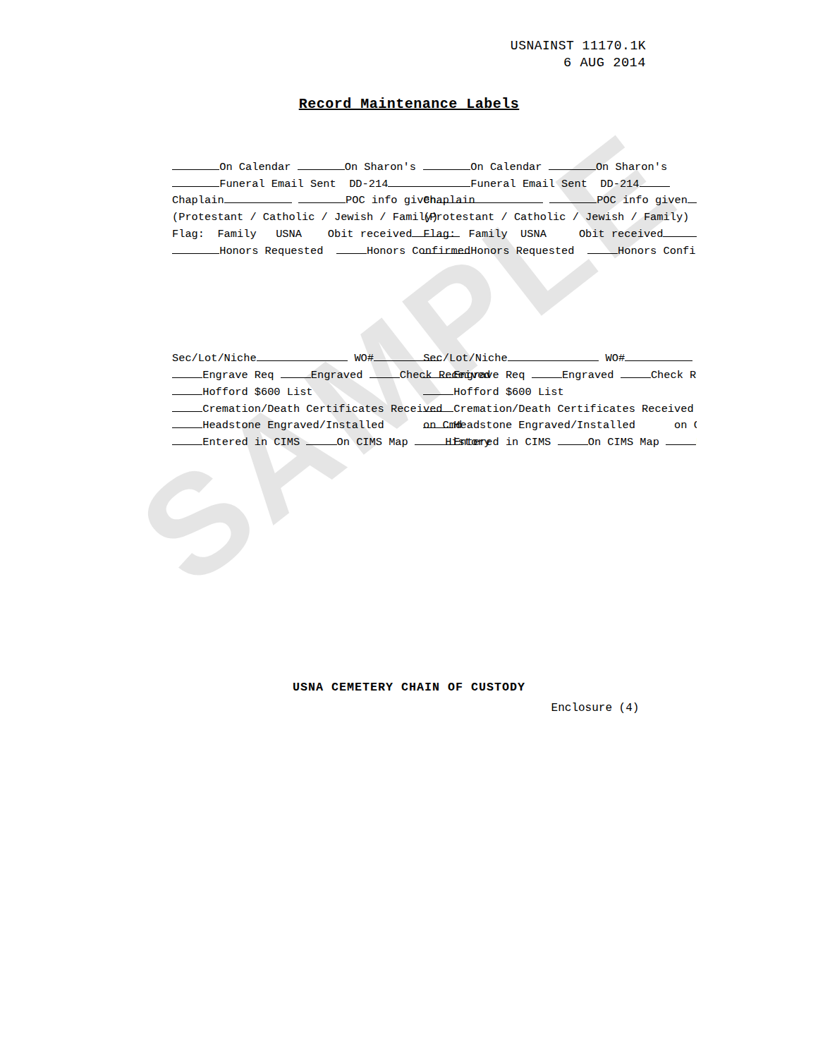USNAINST 11170.1K
6 AUG 2014
Record Maintenance Labels
SAMPLE
On Calendar On Sharon's Funeral Email Sent DD-214 Chaplain POC info given (Protestant / Catholic / Jewish / Family) Flag: Family USNA Obit received Honors Requested Honors Confirmed
On Calendar On Sharon's Funeral Email Sent DD-214 Chaplain POC info given (Protestant / Catholic / Jewish / Family) Flag: Family USNA Obit received Honors Requested Honors Confirmed
Sec/Lot/Niche WO# Engrave Req Engraved Check Received Hofford $600 List Cremation/Death Certificates Received Headstone Engraved/Installed on Cmd Entered in CIMS On CIMS Map History
Sec/Lot/Niche WO# Engrave Req Engraved Check Received Hofford $600 List Cremation/Death Certificates Received Headstone Engraved/Installed on Cmd Entered in CIMS On CIMS Map History
USNA CEMETERY CHAIN OF CUSTODY
Enclosure (4)